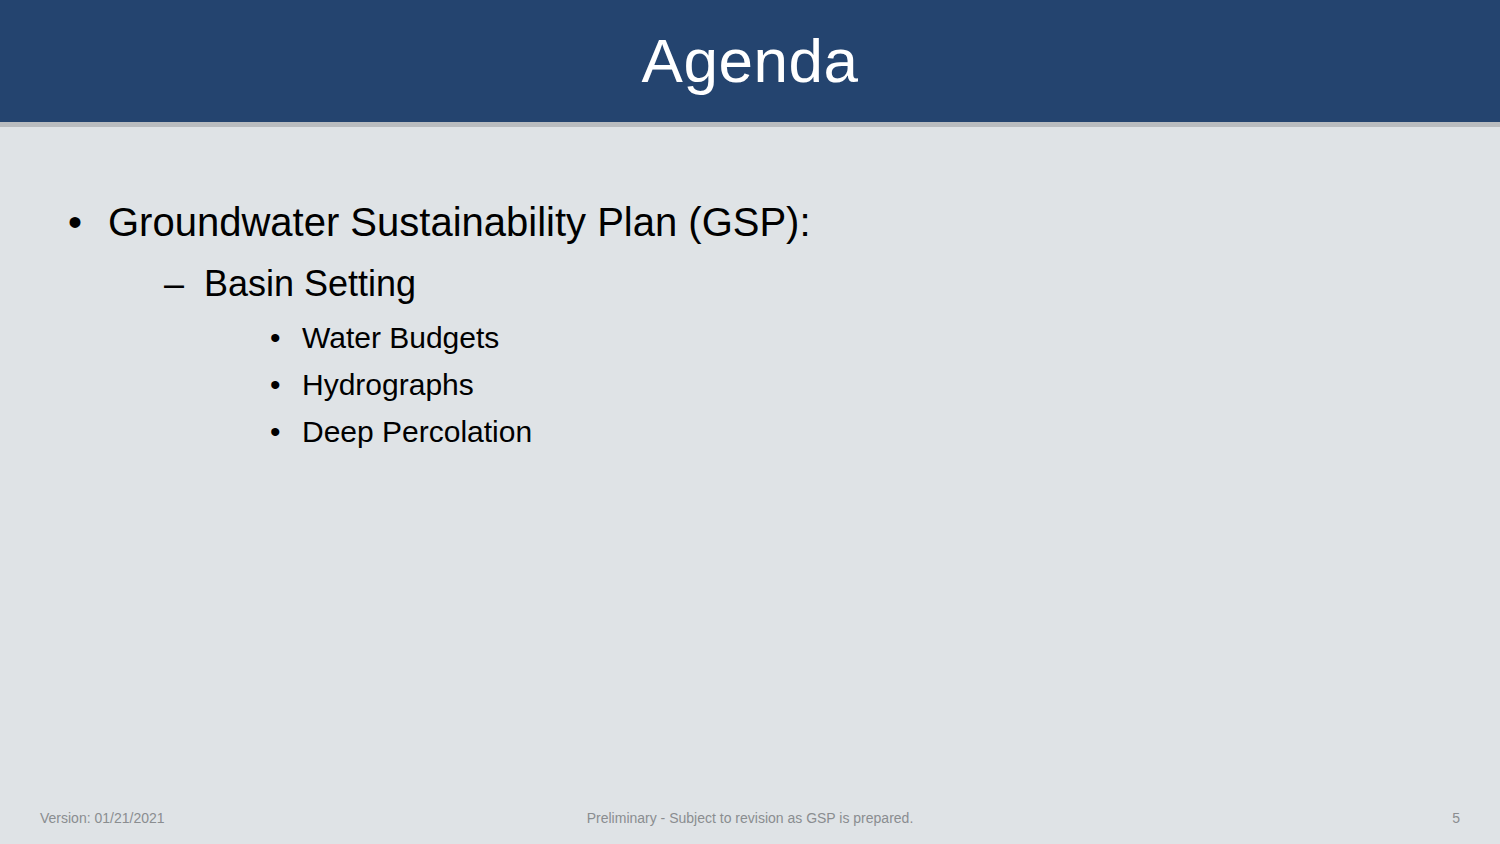Agenda
Groundwater Sustainability Plan (GSP):
Basin Setting
Water Budgets
Hydrographs
Deep Percolation
Version: 01/21/2021
Preliminary - Subject to revision as GSP is prepared.
5